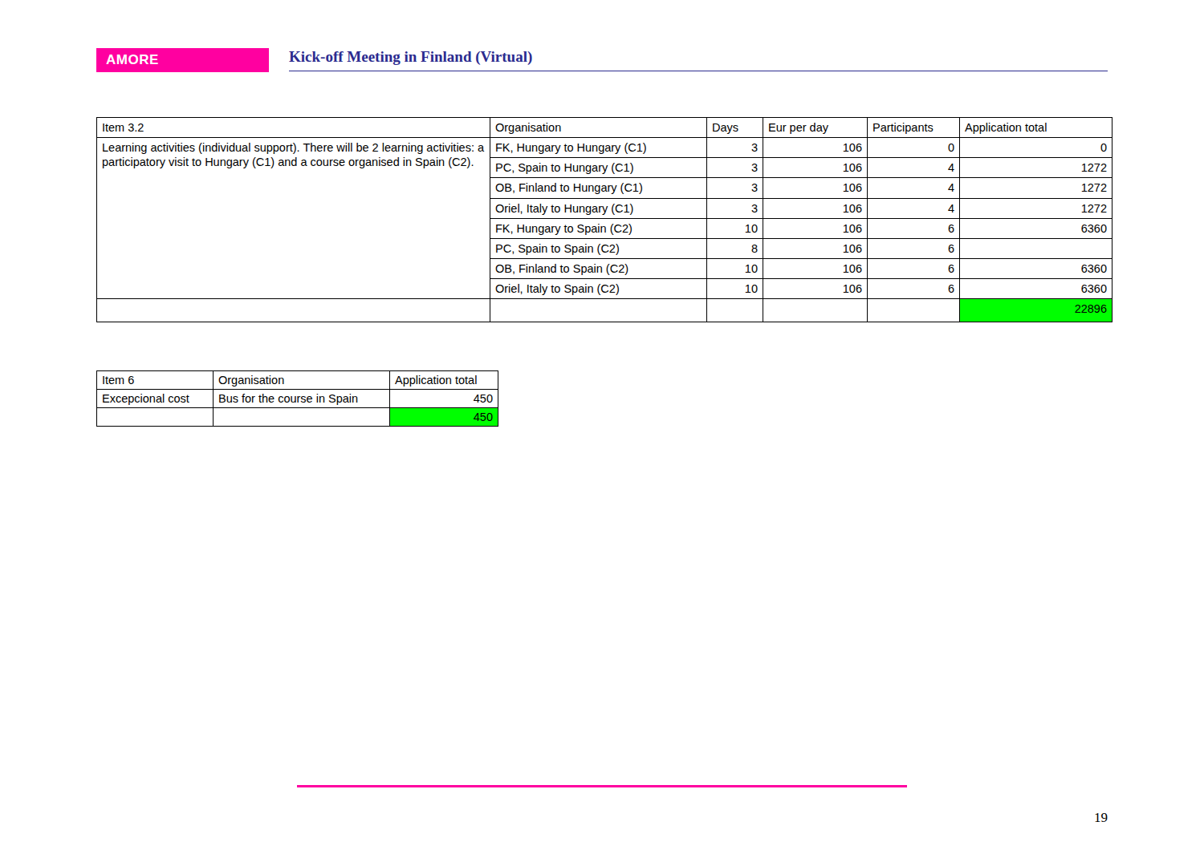AMORE
Kick-off Meeting in Finland (Virtual)
| Item 3.2 | Organisation | Days | Eur per day | Participants | Application total |
| Learning activities (individual support). There will be 2 learning activities: a participatory visit to Hungary (C1) and a course organised in Spain (C2). | FK, Hungary to Hungary (C1) | 3 | 106 | 0 | 0 |
| PC, Spain to Hungary (C1) | 3 | 106 | 4 | 1272 |
| OB, Finland to Hungary (C1) | 3 | 106 | 4 | 1272 |
| Oriel, Italy to Hungary (C1) | 3 | 106 | 4 | 1272 |
| FK, Hungary to Spain (C2) | 10 | 106 | 6 | 6360 |
| PC, Spain to Spain (C2) | 8 | 106 | 6 | |
| OB, Finland to Spain (C2) | 10 | 106 | 6 | 6360 |
| Oriel, Italy to Spain (C2) | 10 | 106 | 6 | 6360 |
| | | | | | 22896 |
| Item 6 | Organisation | Application total |
| Excepcional cost | Bus for the course in Spain | 450 |
| | | 450 |
19